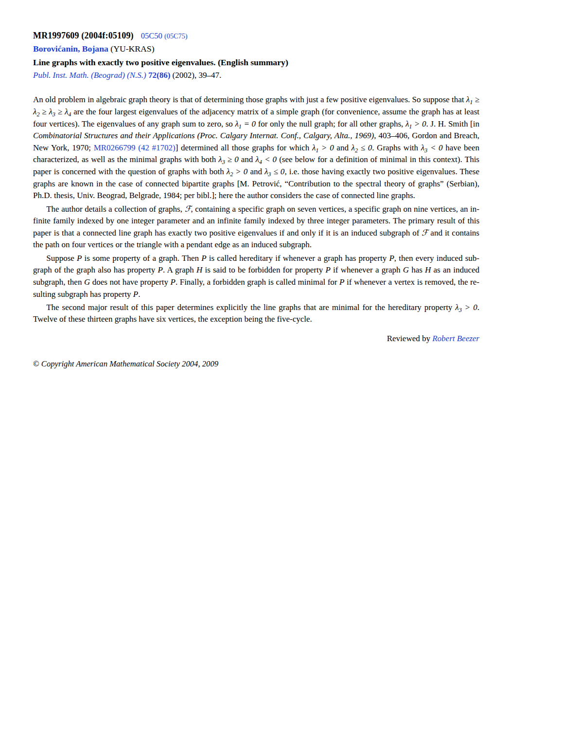MR1997609 (2004f:05109) 05C50 (05C75)
Borovićanin, Bojana (YU-KRAS)
Line graphs with exactly two positive eigenvalues. (English summary)
Publ. Inst. Math. (Beograd) (N.S.) 72(86) (2002), 39–47.
An old problem in algebraic graph theory is that of determining those graphs with just a few positive eigenvalues. So suppose that λ1 ≥ λ2 ≥ λ3 ≥ λ4 are the four largest eigenvalues of the adjacency matrix of a simple graph (for convenience, assume the graph has at least four vertices). The eigenvalues of any graph sum to zero, so λ1 = 0 for only the null graph; for all other graphs, λ1 > 0. J. H. Smith [in Combinatorial Structures and their Applications (Proc. Calgary Internat. Conf., Calgary, Alta., 1969), 403–406, Gordon and Breach, New York, 1970; MR0266799 (42 #1702)] determined all those graphs for which λ1 > 0 and λ2 ≤ 0. Graphs with λ3 < 0 have been characterized, as well as the minimal graphs with both λ3 ≥ 0 and λ4 < 0 (see below for a definition of minimal in this context). This paper is concerned with the question of graphs with both λ2 > 0 and λ3 ≤ 0, i.e. those having exactly two positive eigenvalues. These graphs are known in the case of connected bipartite graphs [M. Petrović, “Contribution to the spectral theory of graphs” (Serbian), Ph.D. thesis, Univ. Beograd, Belgrade, 1984; per bibl.]; here the author considers the case of connected line graphs.
The author details a collection of graphs, ℱ, containing a specific graph on seven vertices, a specific graph on nine vertices, an infinite family indexed by one integer parameter and an infinite family indexed by three integer parameters. The primary result of this paper is that a connected line graph has exactly two positive eigenvalues if and only if it is an induced subgraph of ℱ and it contains the path on four vertices or the triangle with a pendant edge as an induced subgraph.
Suppose P is some property of a graph. Then P is called hereditary if whenever a graph has property P, then every induced subgraph of the graph also has property P. A graph H is said to be forbidden for property P if whenever a graph G has H as an induced subgraph, then G does not have property P. Finally, a forbidden graph is called minimal for P if whenever a vertex is removed, the resulting subgraph has property P.
The second major result of this paper determines explicitly the line graphs that are minimal for the hereditary property λ3 > 0. Twelve of these thirteen graphs have six vertices, the exception being the five-cycle.
Reviewed by Robert Beezer
© Copyright American Mathematical Society 2004, 2009